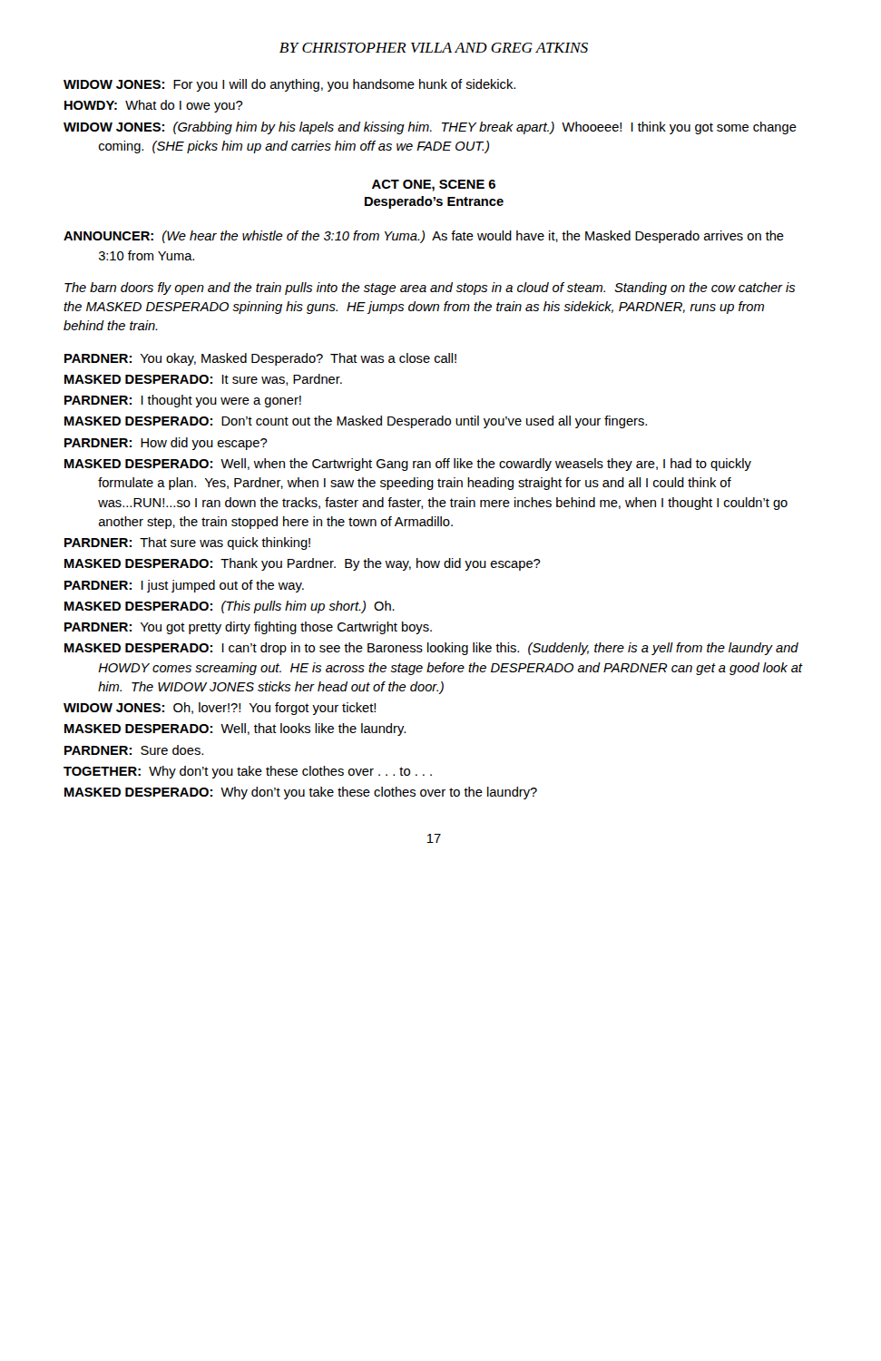BY CHRISTOPHER VILLA AND GREG ATKINS
WIDOW JONES: For you I will do anything, you handsome hunk of sidekick.
HOWDY: What do I owe you?
WIDOW JONES: (Grabbing him by his lapels and kissing him. THEY break apart.) Whooeee! I think you got some change coming. (SHE picks him up and carries him off as we FADE OUT.)
ACT ONE, SCENE 6
Desperado’s Entrance
ANNOUNCER: (We hear the whistle of the 3:10 from Yuma.) As fate would have it, the Masked Desperado arrives on the 3:10 from Yuma.
The barn doors fly open and the train pulls into the stage area and stops in a cloud of steam. Standing on the cow catcher is the MASKED DESPERADO spinning his guns. HE jumps down from the train as his sidekick, PARDNER, runs up from behind the train.
PARDNER: You okay, Masked Desperado? That was a close call!
MASKED DESPERADO: It sure was, Pardner.
PARDNER: I thought you were a goner!
MASKED DESPERADO: Don’t count out the Masked Desperado until you’ve used all your fingers.
PARDNER: How did you escape?
MASKED DESPERADO: Well, when the Cartwright Gang ran off like the cowardly weasels they are, I had to quickly formulate a plan. Yes, Pardner, when I saw the speeding train heading straight for us and all I could think of was...RUN!...so I ran down the tracks, faster and faster, the train mere inches behind me, when I thought I couldn’t go another step, the train stopped here in the town of Armadillo.
PARDNER: That sure was quick thinking!
MASKED DESPERADO: Thank you Pardner. By the way, how did you escape?
PARDNER: I just jumped out of the way.
MASKED DESPERADO: (This pulls him up short.) Oh.
PARDNER: You got pretty dirty fighting those Cartwright boys.
MASKED DESPERADO: I can’t drop in to see the Baroness looking like this. (Suddenly, there is a yell from the laundry and HOWDY comes screaming out. HE is across the stage before the DESPERADO and PARDNER can get a good look at him. The WIDOW JONES sticks her head out of the door.)
WIDOW JONES: Oh, lover!?! You forgot your ticket!
MASKED DESPERADO: Well, that looks like the laundry.
PARDNER: Sure does.
TOGETHER: Why don’t you take these clothes over . . . to . . .
MASKED DESPERADO: Why don’t you take these clothes over to the laundry?
17